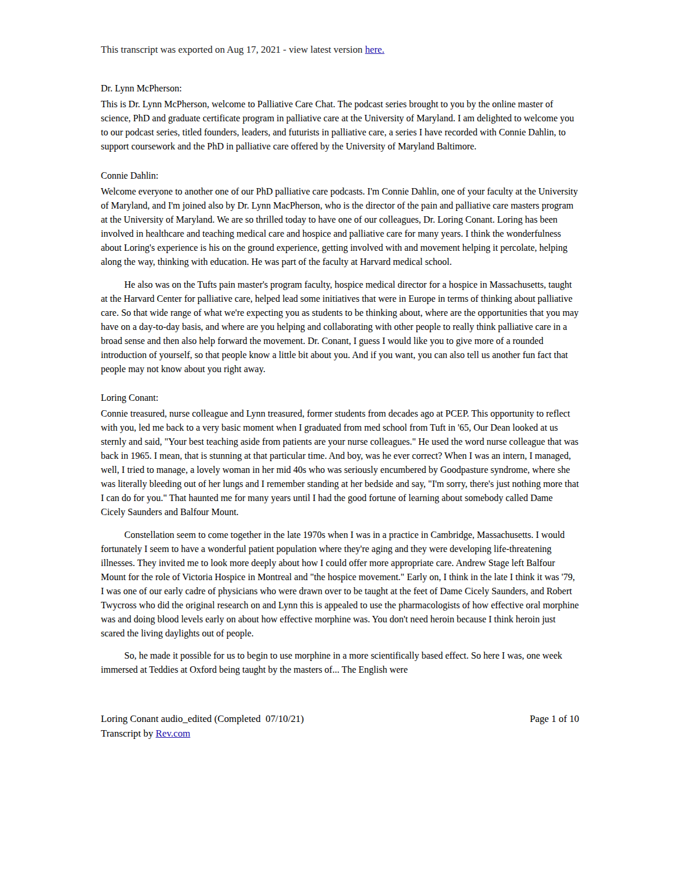This transcript was exported on Aug 17, 2021 - view latest version here.
Dr. Lynn McPherson:
This is Dr. Lynn McPherson, welcome to Palliative Care Chat. The podcast series brought to you by the online master of science, PhD and graduate certificate program in palliative care at the University of Maryland. I am delighted to welcome you to our podcast series, titled founders, leaders, and futurists in palliative care, a series I have recorded with Connie Dahlin, to support coursework and the PhD in palliative care offered by the University of Maryland Baltimore.
Connie Dahlin:
Welcome everyone to another one of our PhD palliative care podcasts. I'm Connie Dahlin, one of your faculty at the University of Maryland, and I'm joined also by Dr. Lynn MacPherson, who is the director of the pain and palliative care masters program at the University of Maryland. We are so thrilled today to have one of our colleagues, Dr. Loring Conant. Loring has been involved in healthcare and teaching medical care and hospice and palliative care for many years. I think the wonderfulness about Loring's experience is his on the ground experience, getting involved with and movement helping it percolate, helping along the way, thinking with education. He was part of the faculty at Harvard medical school.
He also was on the Tufts pain master's program faculty, hospice medical director for a hospice in Massachusetts, taught at the Harvard Center for palliative care, helped lead some initiatives that were in Europe in terms of thinking about palliative care. So that wide range of what we're expecting you as students to be thinking about, where are the opportunities that you may have on a day-to-day basis, and where are you helping and collaborating with other people to really think palliative care in a broad sense and then also help forward the movement. Dr. Conant, I guess I would like you to give more of a rounded introduction of yourself, so that people know a little bit about you. And if you want, you can also tell us another fun fact that people may not know about you right away.
Loring Conant:
Connie treasured, nurse colleague and Lynn treasured, former students from decades ago at PCEP. This opportunity to reflect with you, led me back to a very basic moment when I graduated from med school from Tuft in '65, Our Dean looked at us sternly and said, "Your best teaching aside from patients are your nurse colleagues." He used the word nurse colleague that was back in 1965. I mean, that is stunning at that particular time. And boy, was he ever correct? When I was an intern, I managed, well, I tried to manage, a lovely woman in her mid 40s who was seriously encumbered by Goodpasture syndrome, where she was literally bleeding out of her lungs and I remember standing at her bedside and say, "I'm sorry, there's just nothing more that I can do for you." That haunted me for many years until I had the good fortune of learning about somebody called Dame Cicely Saunders and Balfour Mount.
Constellation seem to come together in the late 1970s when I was in a practice in Cambridge, Massachusetts. I would fortunately I seem to have a wonderful patient population where they're aging and they were developing life-threatening illnesses. They invited me to look more deeply about how I could offer more appropriate care. Andrew Stage left Balfour Mount for the role of Victoria Hospice in Montreal and "the hospice movement." Early on, I think in the late I think it was '79, I was one of our early cadre of physicians who were drawn over to be taught at the feet of Dame Cicely Saunders, and Robert Twycross who did the original research on and Lynn this is appealed to use the pharmacologists of how effective oral morphine was and doing blood levels early on about how effective morphine was. You don't need heroin because I think heroin just scared the living daylights out of people.
So, he made it possible for us to begin to use morphine in a more scientifically based effect. So here I was, one week immersed at Teddies at Oxford being taught by the masters of... The English were
Loring Conant audio_edited (Completed 07/10/21)
Transcript by Rev.com
Page 1 of 10